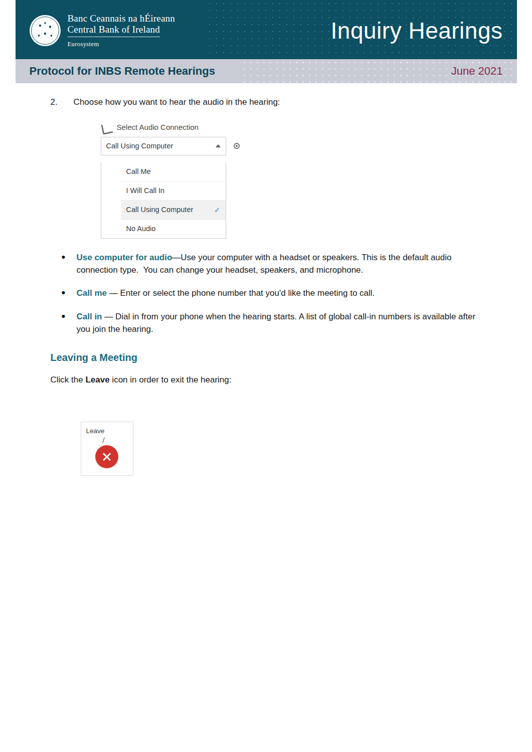Banc Ceannais na hÉireann Central Bank of Ireland Eurosystem
Inquiry Hearings
Protocol for INBS Remote Hearings
June 2021
2. Choose how you want to hear the audio in the hearing:
Select Audio Connection
Call Using Computer
Call Me
I Will Call In
Call Using Computer✓
No Audio
Use computer for audio—Use your computer with a headset or speakers. This is the default audio connection type. You can change your headset, speakers, and microphone.
Call me — Enter or select the phone number that you'd like the meeting to call.
Call in — Dial in from your phone when the hearing starts. A list of global call-in numbers is available after you join the hearing.
Leaving a Meeting
Click the Leave icon in order to exit the hearing:
Leave